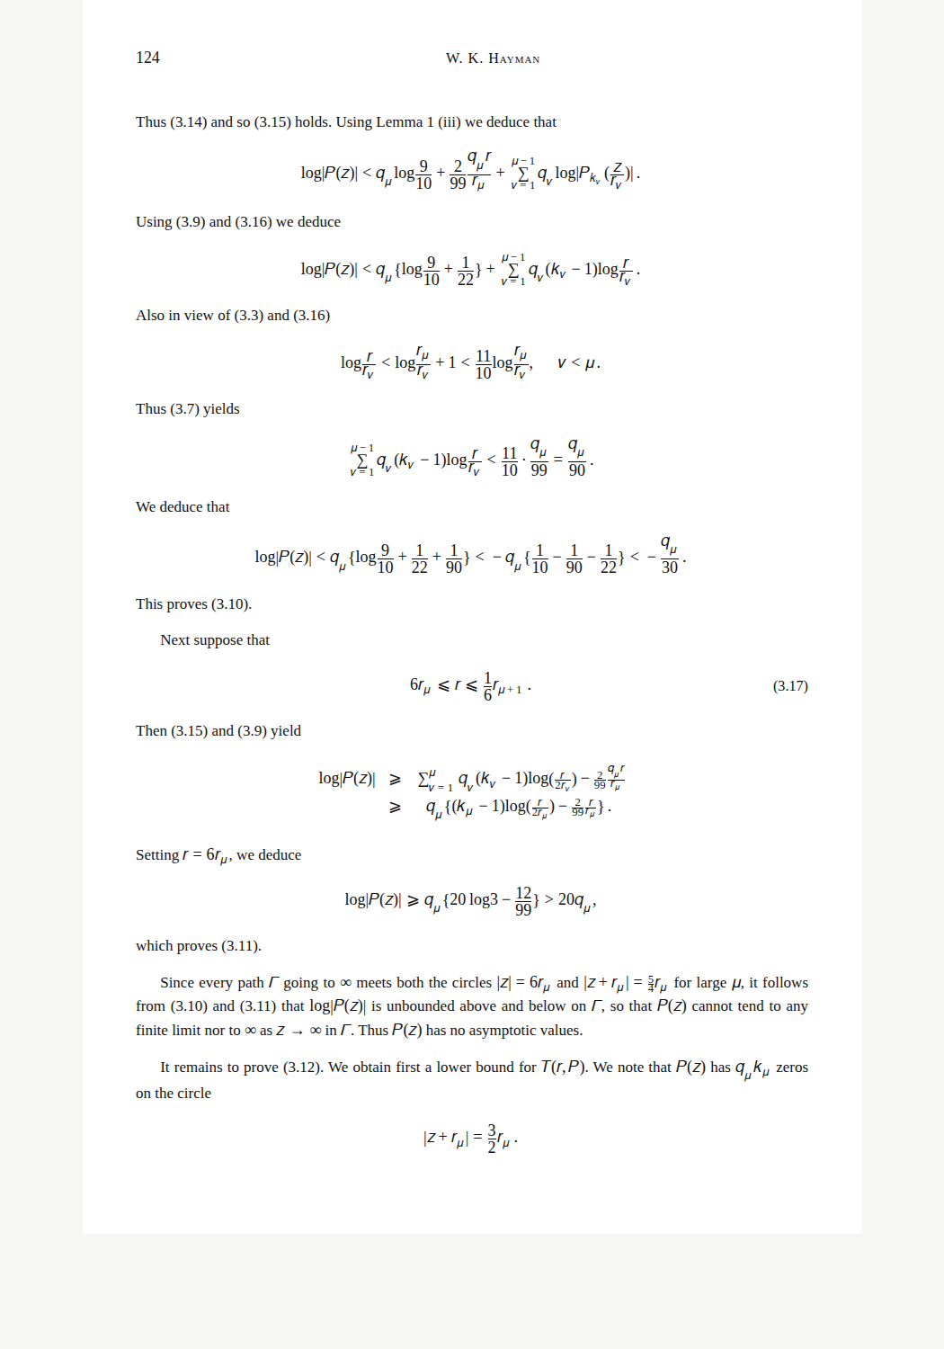124 W. K. Hayman
Thus (3.14) and so (3.15) holds. Using Lemma 1 (iii) we deduce that
log⁡ |P(z)| < qμ log⁡ 910 + 299 qμr rμ + ∑ ν=1 μ−1 qν log⁡ | Pkν ( zrν ) | .
Using (3.9) and (3.16) we deduce
log⁡ |P(z)| < qμ { log⁡910 +122 } + ∑ ν=1 μ−1 qν (kν−1) log⁡ rrν .
Also in view of (3.3) and (3.16)
log⁡ rrν < log⁡ rμrν +1 < 1110 log⁡ rμrν , ν<μ .
Thus (3.7) yields
∑ ν=1 μ−1 qν (kν−1) log⁡ rrν < 1110 ⋅ qμ99 = qμ90 .
We deduce that
log⁡ |P(z)| < qμ { log⁡910 +122 +190 } < − qμ { 110 −190 −122 } < − qμ30 .
This proves (3.10).
Next suppose that
6rμ ⩽r⩽ 16 rμ+1 . (3.17)
Then (3.15) and (3.9) yield
log⁡ |P(z)| ⩾ ∑ ν=1 μ qν (kν−1) log⁡ ( r2rν ) − 299 qμr rμ ⩾ qμ { (kμ−1) log⁡ ( r2rμ ) − 299 rrμ } .
Setting r=6rμ, we deduce
log⁡ |P(z)| ⩾ qμ { 20log⁡3 − 1299 } > 20qμ ,
which proves (3.11).
Since every path Γ going to ∞ meets both the circles |z|=6rμ and |z+rμ|=54rμ for large μ, it follows from (3.10) and (3.11) that log⁡|P(z)| is unbounded above and below on Γ, so that P(z) cannot tend to any finite limit nor to ∞ as z→∞ in Γ. Thus P(z) has no asymptotic values.
It remains to prove (3.12). We obtain first a lower bound for T(r,P). We note that P(z) has qμkμ zeros on the circle
|z+rμ| = 32 rμ .